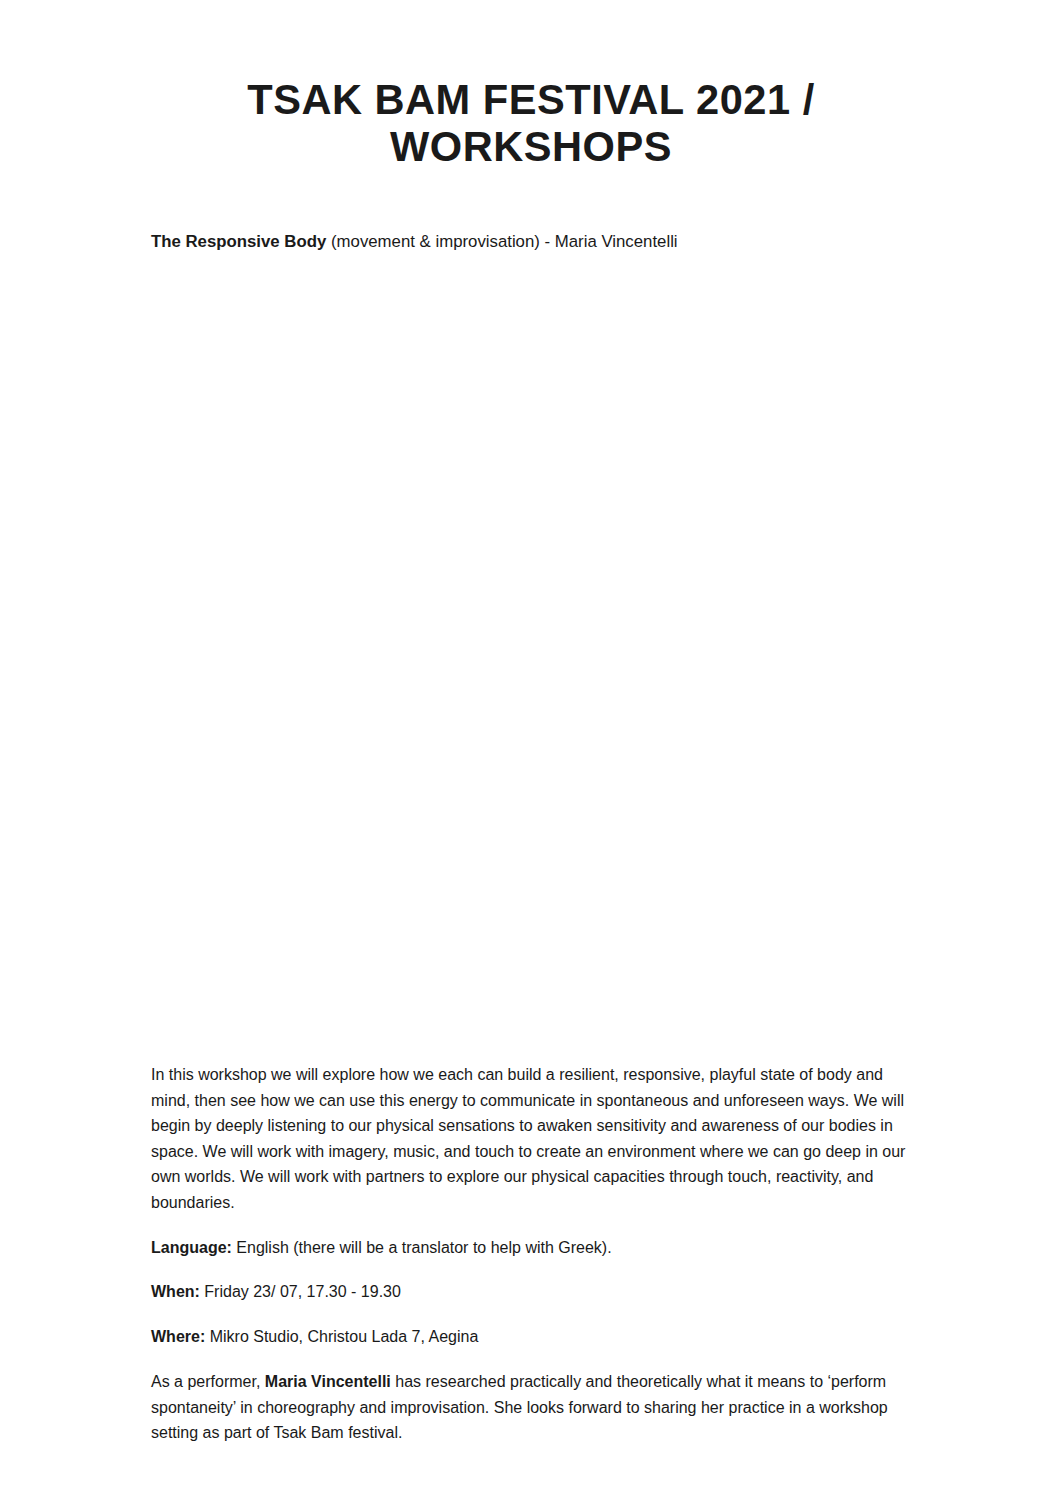Tsak Bam Festival 2021 /
Workshops
The Responsive Body (movement & improvisation) - Maria Vincentelli
In this workshop we will explore how we each can build a resilient, responsive, playful state of body and mind, then see how we can use this energy to communicate in spontaneous and unforeseen ways. We will begin by deeply listening to our physical sensations to awaken sensitivity and awareness of our bodies in space. We will work with imagery, music, and touch to create an environment where we can go deep in our own worlds. We will work with partners to explore our physical capacities through touch, reactivity, and boundaries.
Language: English (there will be a translator to help with Greek).
When: Friday 23/ 07, 17.30 - 19.30
Where: Mikro Studio, Christou Lada 7, Aegina
As a performer, Maria Vincentelli has researched practically and theoretically what it means to ‘perform spontaneity’ in choreography and improvisation. She looks forward to sharing her practice in a workshop setting as part of Tsak Bam festival.